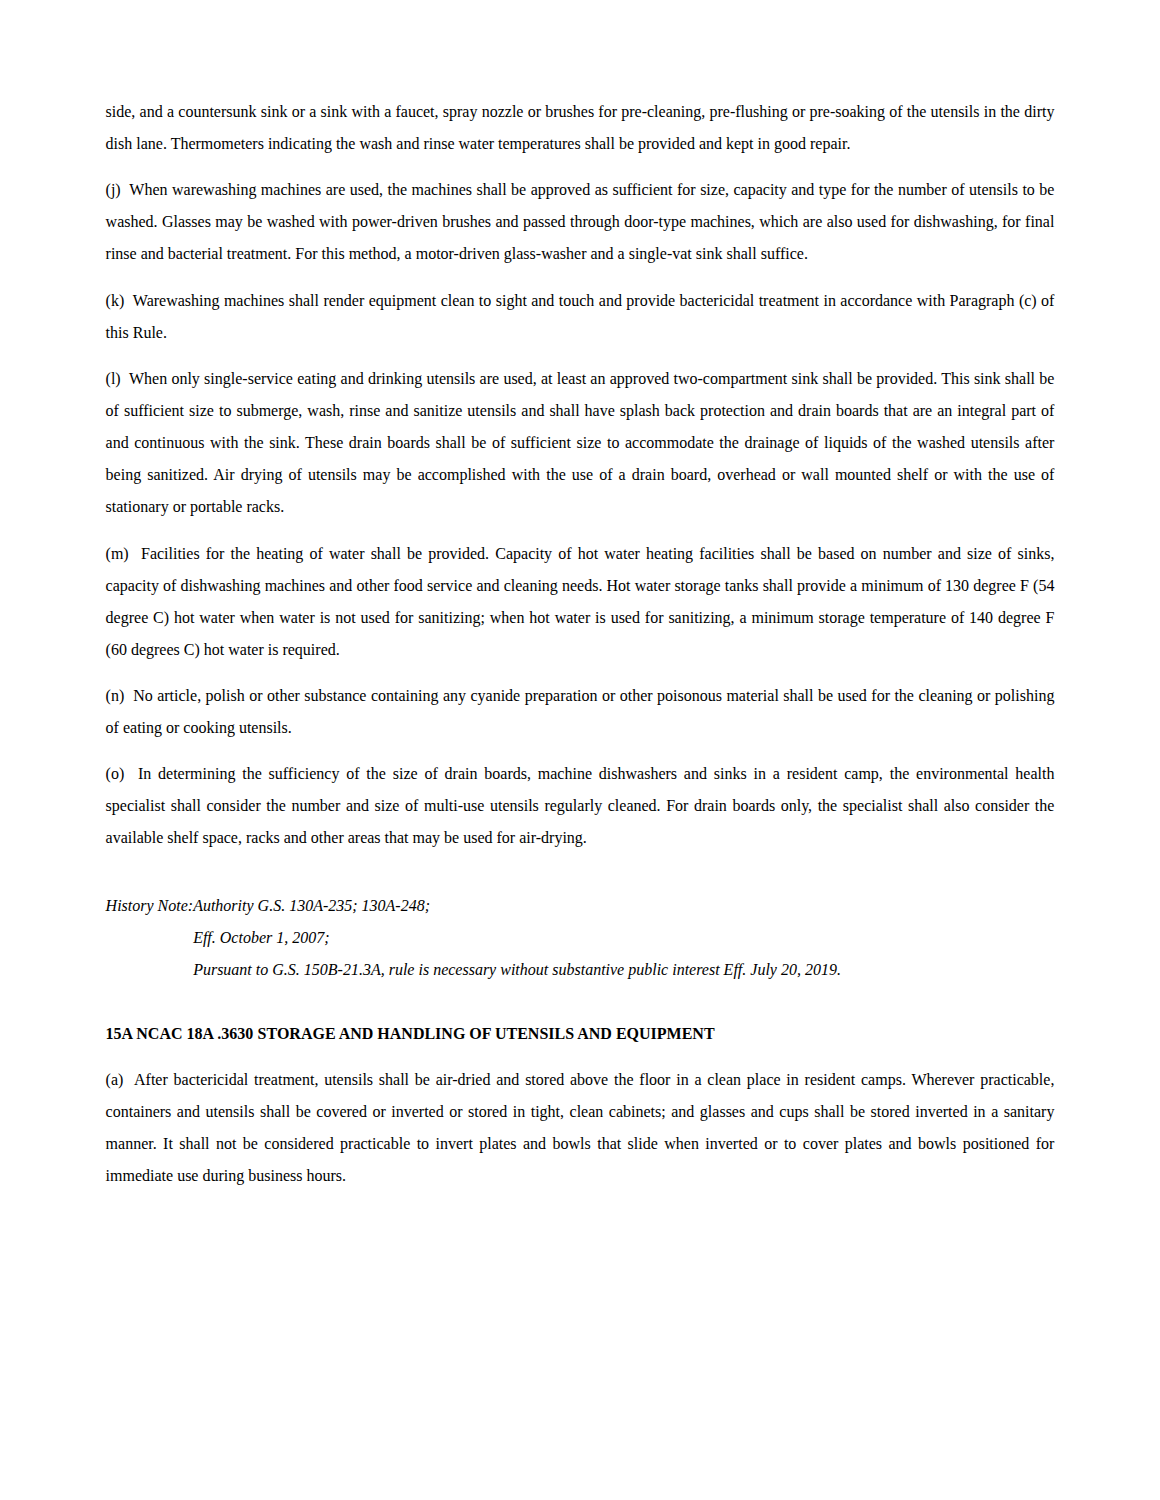side, and a countersunk sink or a sink with a faucet, spray nozzle or brushes for pre-cleaning, pre-flushing or pre-soaking of the utensils in the dirty dish lane. Thermometers indicating the wash and rinse water temperatures shall be provided and kept in good repair.
(j) When warewashing machines are used, the machines shall be approved as sufficient for size, capacity and type for the number of utensils to be washed. Glasses may be washed with power-driven brushes and passed through door-type machines, which are also used for dishwashing, for final rinse and bacterial treatment. For this method, a motor-driven glass-washer and a single-vat sink shall suffice.
(k) Warewashing machines shall render equipment clean to sight and touch and provide bactericidal treatment in accordance with Paragraph (c) of this Rule.
(l) When only single-service eating and drinking utensils are used, at least an approved two-compartment sink shall be provided. This sink shall be of sufficient size to submerge, wash, rinse and sanitize utensils and shall have splash back protection and drain boards that are an integral part of and continuous with the sink. These drain boards shall be of sufficient size to accommodate the drainage of liquids of the washed utensils after being sanitized. Air drying of utensils may be accomplished with the use of a drain board, overhead or wall mounted shelf or with the use of stationary or portable racks.
(m) Facilities for the heating of water shall be provided. Capacity of hot water heating facilities shall be based on number and size of sinks, capacity of dishwashing machines and other food service and cleaning needs. Hot water storage tanks shall provide a minimum of 130 degree F (54 degree C) hot water when water is not used for sanitizing; when hot water is used for sanitizing, a minimum storage temperature of 140 degree F (60 degrees C) hot water is required.
(n) No article, polish or other substance containing any cyanide preparation or other poisonous material shall be used for the cleaning or polishing of eating or cooking utensils.
(o) In determining the sufficiency of the size of drain boards, machine dishwashers and sinks in a resident camp, the environmental health specialist shall consider the number and size of multi-use utensils regularly cleaned. For drain boards only, the specialist shall also consider the available shelf space, racks and other areas that may be used for air-drying.
| History Note: | Authority G.S. 130A-235; 130A-248; Eff. October 1, 2007; Pursuant to G.S. 150B-21.3A, rule is necessary without substantive public interest Eff. July 20, 2019. |
15A NCAC 18A .3630 STORAGE AND HANDLING OF UTENSILS AND EQUIPMENT
(a) After bactericidal treatment, utensils shall be air-dried and stored above the floor in a clean place in resident camps. Wherever practicable, containers and utensils shall be covered or inverted or stored in tight, clean cabinets; and glasses and cups shall be stored inverted in a sanitary manner. It shall not be considered practicable to invert plates and bowls that slide when inverted or to cover plates and bowls positioned for immediate use during business hours.